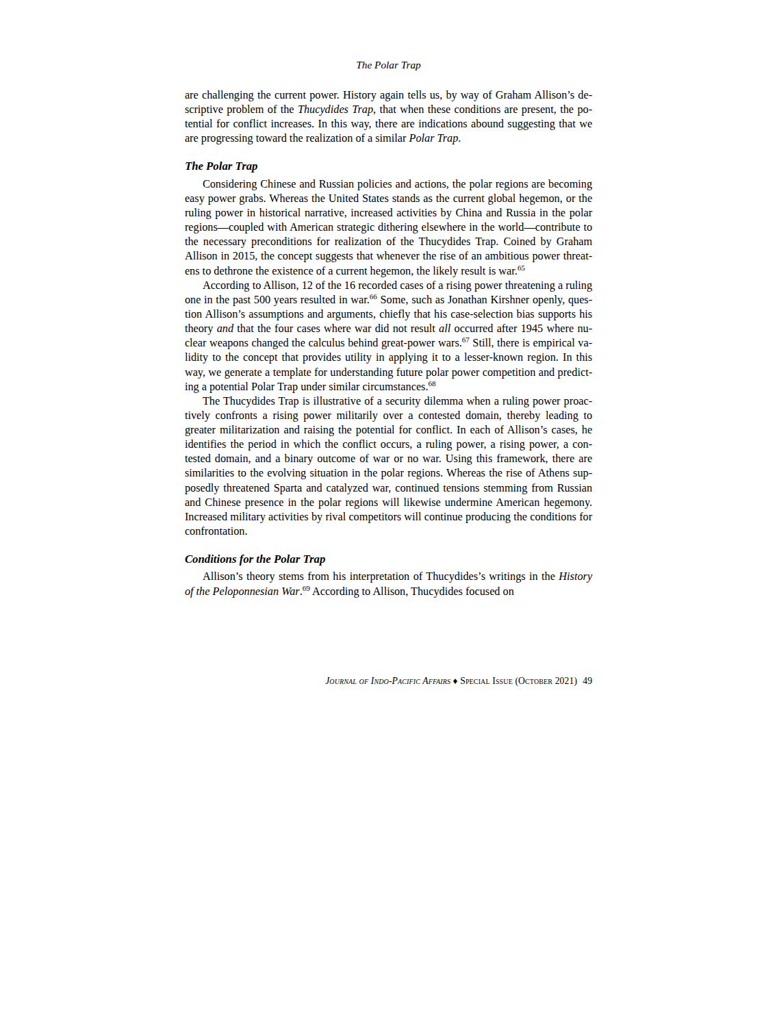The Polar Trap
are challenging the current power. History again tells us, by way of Graham Allison’s descriptive problem of the Thucydides Trap, that when these conditions are present, the potential for conflict increases. In this way, there are indications abound suggesting that we are progressing toward the realization of a similar Polar Trap.
The Polar Trap
Considering Chinese and Russian policies and actions, the polar regions are becoming easy power grabs. Whereas the United States stands as the current global hegemon, or the ruling power in historical narrative, increased activities by China and Russia in the polar regions—coupled with American strategic dithering elsewhere in the world—contribute to the necessary preconditions for realization of the Thucydides Trap. Coined by Graham Allison in 2015, the concept suggests that whenever the rise of an ambitious power threatens to dethrone the existence of a current hegemon, the likely result is war.65
According to Allison, 12 of the 16 recorded cases of a rising power threatening a ruling one in the past 500 years resulted in war.66 Some, such as Jonathan Kirshner openly, question Allison’s assumptions and arguments, chiefly that his case-selection bias supports his theory and that the four cases where war did not result all occurred after 1945 where nuclear weapons changed the calculus behind great-power wars.67 Still, there is empirical validity to the concept that provides utility in applying it to a lesser-known region. In this way, we generate a template for understanding future polar power competition and predicting a potential Polar Trap under similar circumstances.68
The Thucydides Trap is illustrative of a security dilemma when a ruling power proactively confronts a rising power militarily over a contested domain, thereby leading to greater militarization and raising the potential for conflict. In each of Allison’s cases, he identifies the period in which the conflict occurs, a ruling power, a rising power, a contested domain, and a binary outcome of war or no war. Using this framework, there are similarities to the evolving situation in the polar regions. Whereas the rise of Athens supposedly threatened Sparta and catalyzed war, continued tensions stemming from Russian and Chinese presence in the polar regions will likewise undermine American hegemony. Increased military activities by rival competitors will continue producing the conditions for confrontation.
Conditions for the Polar Trap
Allison’s theory stems from his interpretation of Thucydides’s writings in the History of the Peloponnesian War.69 According to Allison, Thucydides focused on
Journal of Indo-Pacific Affairs ♦ Special Issue (October 2021)49